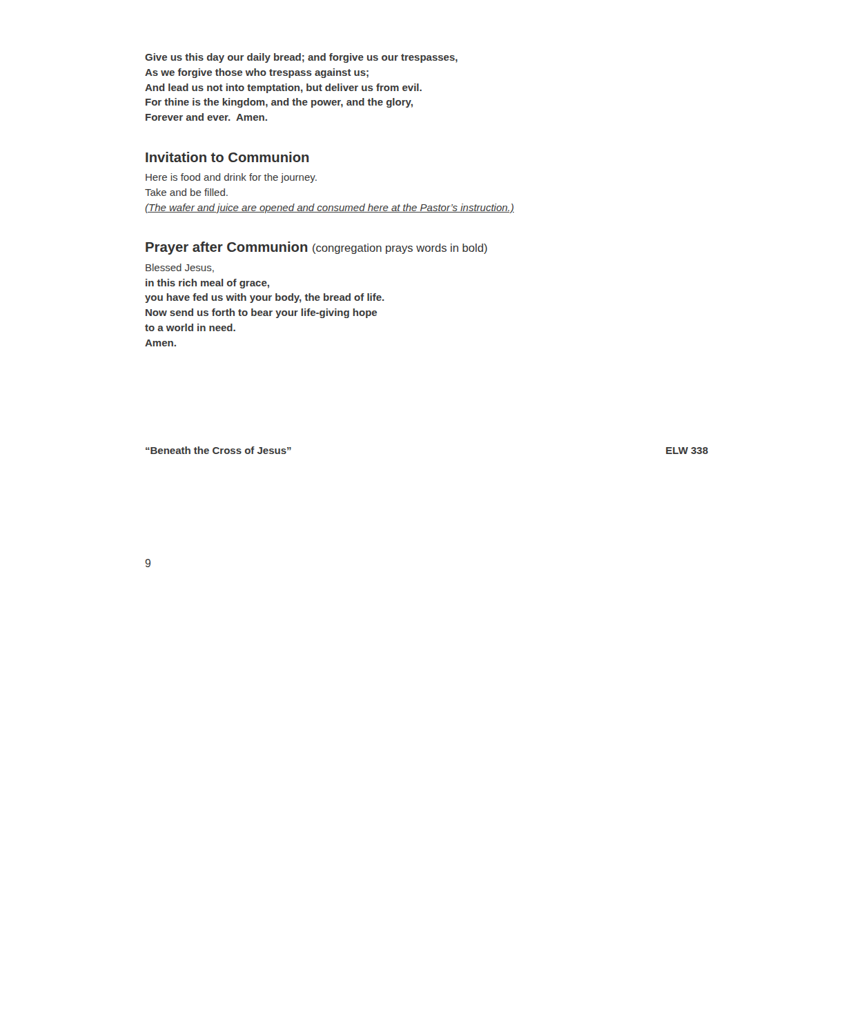Give us this day our daily bread; and forgive us our trespasses,
As we forgive those who trespass against us;
And lead us not into temptation, but deliver us from evil.
For thine is the kingdom, and the power, and the glory,
Forever and ever. Amen.
Invitation to Communion
Here is food and drink for the journey.
Take and be filled.
(The wafer and juice are opened and consumed here at the Pastor’s instruction.)
Prayer after Communion (congregation prays words in bold)
Blessed Jesus,
in this rich meal of grace,
you have fed us with your body, the bread of life.
Now send us forth to bear your life-giving hope
to a world in need.
Amen.
“Beneath the Cross of Jesus” ELW 338
9